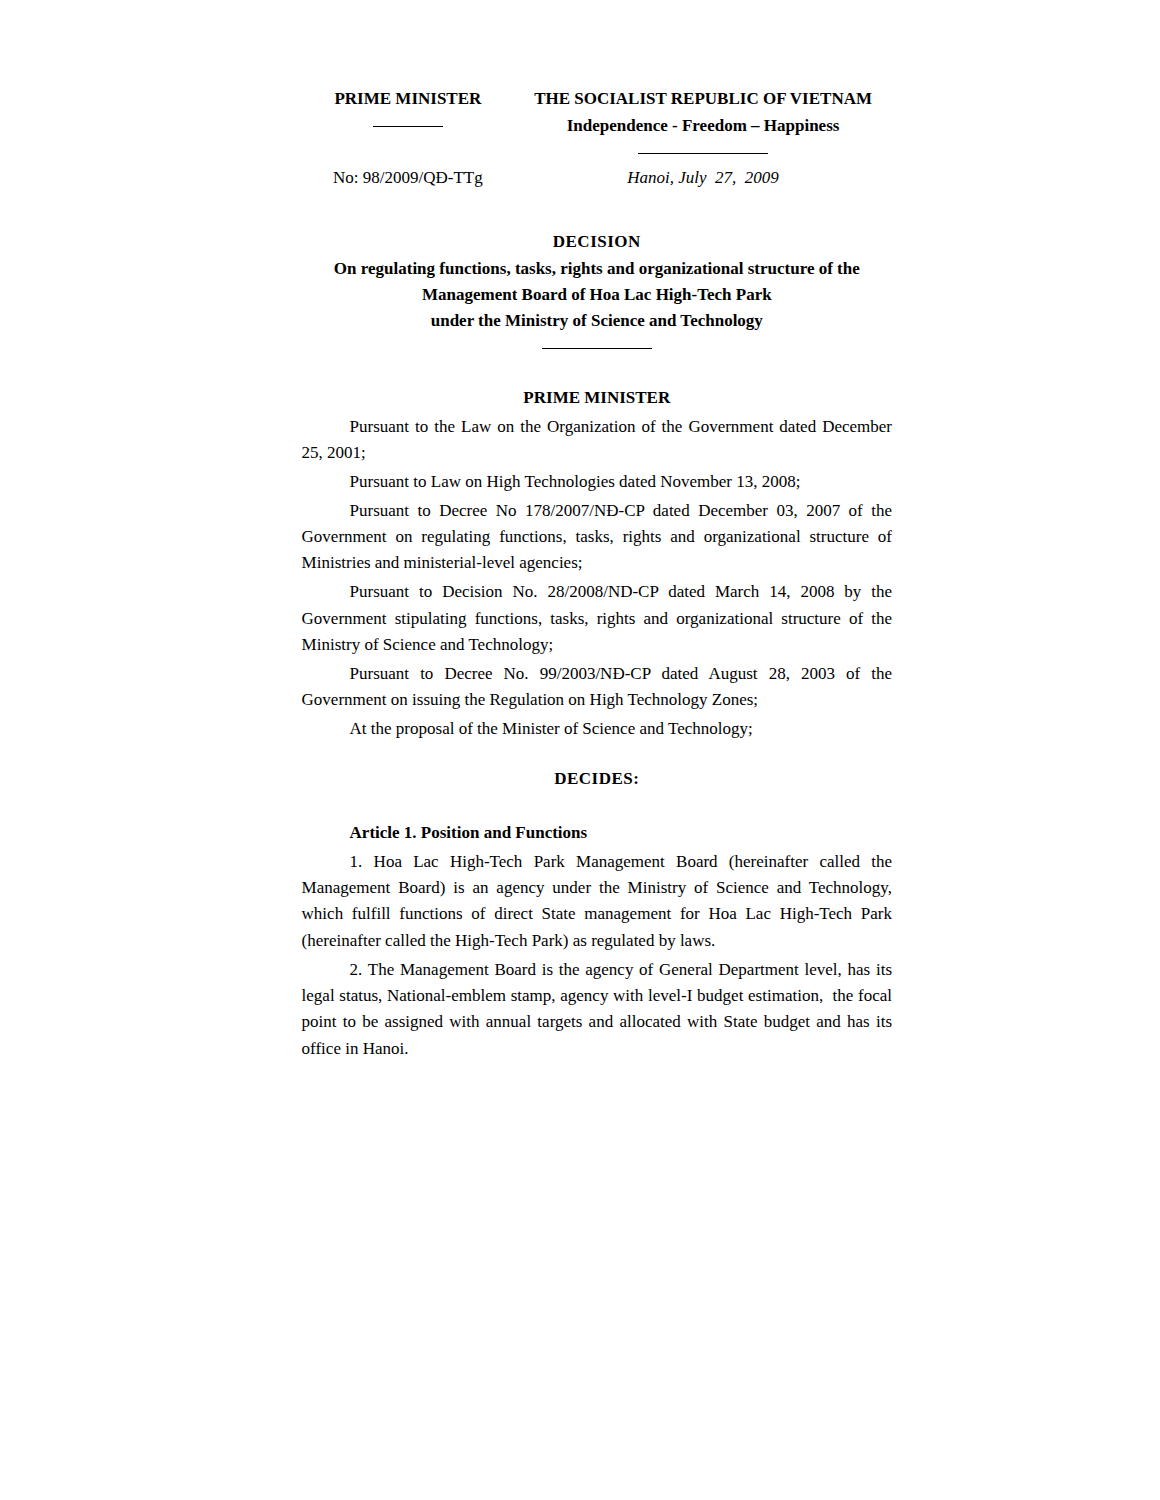| Prime Minister | The Socialist Republic of Vietnam Independence - Freedom – Happiness |
| No: 98/2009/QĐ-TTg | Hanoi, July 27, 2009 |
DECISION
On regulating functions, tasks, rights and organizational structure of the
Management Board of Hoa Lac High-Tech Park
under the Ministry of Science and Technology
Prime Minister
Pursuant to the Law on the Organization of the Government dated December 25, 2001;
Pursuant to Law on High Technologies dated November 13, 2008;
Pursuant to Decree No 178/2007/NĐ-CP dated December 03, 2007 of the Government on regulating functions, tasks, rights and organizational structure of Ministries and ministerial-level agencies;
Pursuant to Decision No. 28/2008/ND-CP dated March 14, 2008 by the Government stipulating functions, tasks, rights and organizational structure of the Ministry of Science and Technology;
Pursuant to Decree No. 99/2003/NĐ-CP dated August 28, 2003 of the Government on issuing the Regulation on High Technology Zones;
At the proposal of the Minister of Science and Technology;
DECIDES:
Article 1. Position and Functions
1. Hoa Lac High-Tech Park Management Board (hereinafter called the Management Board) is an agency under the Ministry of Science and Technology, which fulfill functions of direct State management for Hoa Lac High-Tech Park (hereinafter called the High-Tech Park) as regulated by laws.
2. The Management Board is the agency of General Department level, has its legal status, National-emblem stamp, agency with level-I budget estimation, the focal point to be assigned with annual targets and allocated with State budget and has its office in Hanoi.